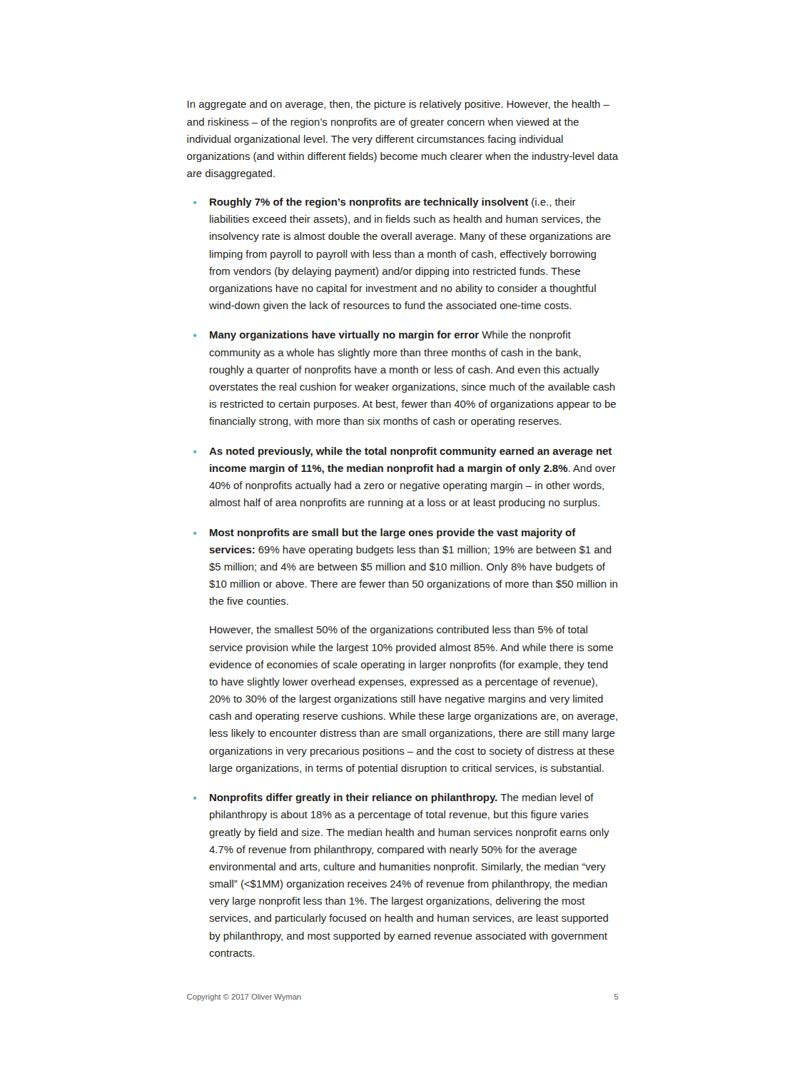In aggregate and on average, then, the picture is relatively positive. However, the health – and riskiness – of the region’s nonprofits are of greater concern when viewed at the individual organizational level. The very different circumstances facing individual organizations (and within different fields) become much clearer when the industry-level data are disaggregated.
Roughly 7% of the region’s nonprofits are technically insolvent (i.e., their liabilities exceed their assets), and in fields such as health and human services, the insolvency rate is almost double the overall average. Many of these organizations are limping from payroll to payroll with less than a month of cash, effectively borrowing from vendors (by delaying payment) and/or dipping into restricted funds. These organizations have no capital for investment and no ability to consider a thoughtful wind-down given the lack of resources to fund the associated one-time costs.
Many organizations have virtually no margin for error While the nonprofit community as a whole has slightly more than three months of cash in the bank, roughly a quarter of nonprofits have a month or less of cash. And even this actually overstates the real cushion for weaker organizations, since much of the available cash is restricted to certain purposes. At best, fewer than 40% of organizations appear to be financially strong, with more than six months of cash or operating reserves.
As noted previously, while the total nonprofit community earned an average net income margin of 11%, the median nonprofit had a margin of only 2.8%. And over 40% of nonprofits actually had a zero or negative operating margin – in other words, almost half of area nonprofits are running at a loss or at least producing no surplus.
Most nonprofits are small but the large ones provide the vast majority of services: 69% have operating budgets less than $1 million; 19% are between $1 and $5 million; and 4% are between $5 million and $10 million. Only 8% have budgets of $10 million or above. There are fewer than 50 organizations of more than $50 million in the five counties.
However, the smallest 50% of the organizations contributed less than 5% of total service provision while the largest 10% provided almost 85%. And while there is some evidence of economies of scale operating in larger nonprofits (for example, they tend to have slightly lower overhead expenses, expressed as a percentage of revenue), 20% to 30% of the largest organizations still have negative margins and very limited cash and operating reserve cushions. While these large organizations are, on average, less likely to encounter distress than are small organizations, there are still many large organizations in very precarious positions – and the cost to society of distress at these large organizations, in terms of potential disruption to critical services, is substantial.
Nonprofits differ greatly in their reliance on philanthropy. The median level of philanthropy is about 18% as a percentage of total revenue, but this figure varies greatly by field and size. The median health and human services nonprofit earns only 4.7% of revenue from philanthropy, compared with nearly 50% for the average environmental and arts, culture and humanities nonprofit. Similarly, the median “very small” (<$1MM) organization receives 24% of revenue from philanthropy, the median very large nonprofit less than 1%. The largest organizations, delivering the most services, and particularly focused on health and human services, are least supported by philanthropy, and most supported by earned revenue associated with government contracts.
Copyright © 2017 Oliver Wyman 5